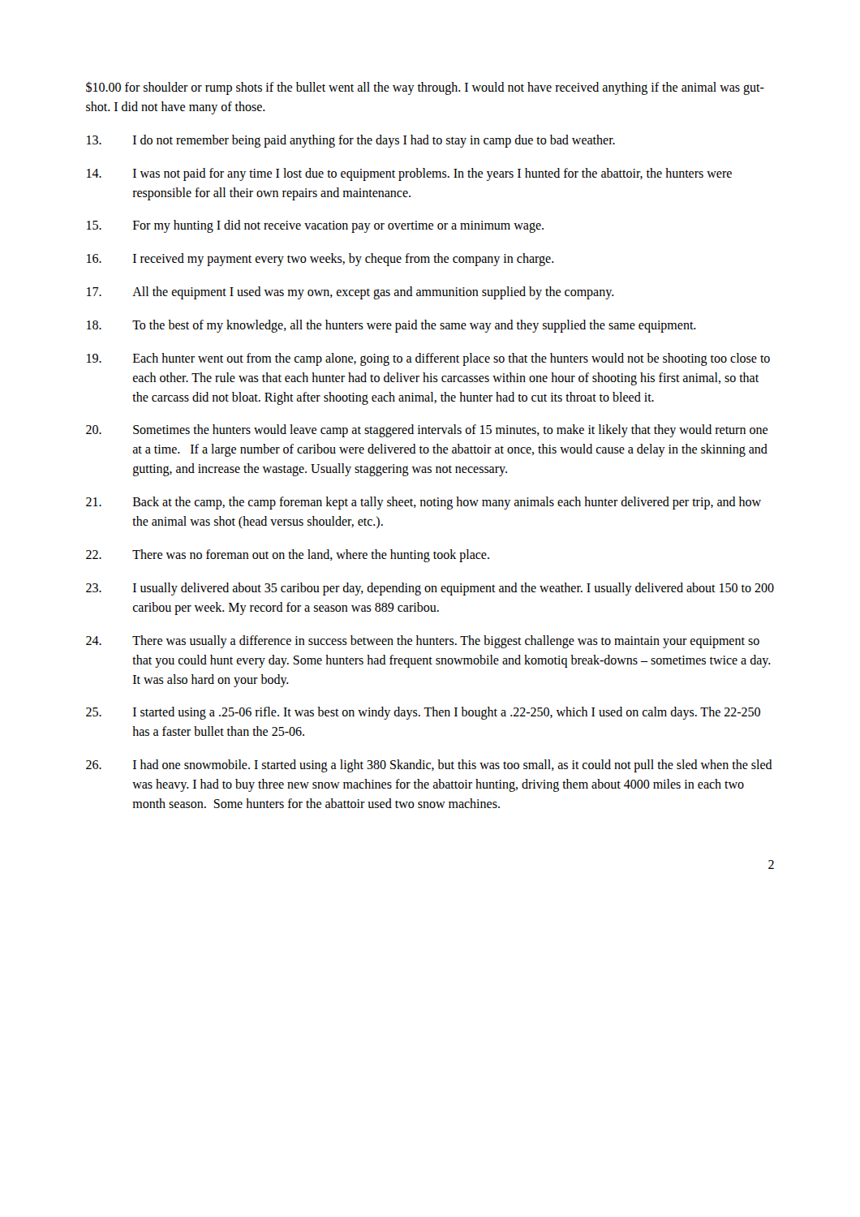$10.00 for shoulder or rump shots if the bullet went all the way through. I would not have received anything if the animal was gut-shot. I did not have many of those.
13. I do not remember being paid anything for the days I had to stay in camp due to bad weather.
14. I was not paid for any time I lost due to equipment problems. In the years I hunted for the abattoir, the hunters were responsible for all their own repairs and maintenance.
15. For my hunting I did not receive vacation pay or overtime or a minimum wage.
16. I received my payment every two weeks, by cheque from the company in charge.
17. All the equipment I used was my own, except gas and ammunition supplied by the company.
18. To the best of my knowledge, all the hunters were paid the same way and they supplied the same equipment.
19. Each hunter went out from the camp alone, going to a different place so that the hunters would not be shooting too close to each other. The rule was that each hunter had to deliver his carcasses within one hour of shooting his first animal, so that the carcass did not bloat. Right after shooting each animal, the hunter had to cut its throat to bleed it.
20. Sometimes the hunters would leave camp at staggered intervals of 15 minutes, to make it likely that they would return one at a time. If a large number of caribou were delivered to the abattoir at once, this would cause a delay in the skinning and gutting, and increase the wastage. Usually staggering was not necessary.
21. Back at the camp, the camp foreman kept a tally sheet, noting how many animals each hunter delivered per trip, and how the animal was shot (head versus shoulder, etc.).
22. There was no foreman out on the land, where the hunting took place.
23. I usually delivered about 35 caribou per day, depending on equipment and the weather. I usually delivered about 150 to 200 caribou per week. My record for a season was 889 caribou.
24. There was usually a difference in success between the hunters. The biggest challenge was to maintain your equipment so that you could hunt every day. Some hunters had frequent snowmobile and komotiq break-downs – sometimes twice a day. It was also hard on your body.
25. I started using a .25-06 rifle. It was best on windy days. Then I bought a .22-250, which I used on calm days. The 22-250 has a faster bullet than the 25-06.
26. I had one snowmobile. I started using a light 380 Skandic, but this was too small, as it could not pull the sled when the sled was heavy. I had to buy three new snow machines for the abattoir hunting, driving them about 4000 miles in each two month season. Some hunters for the abattoir used two snow machines.
2